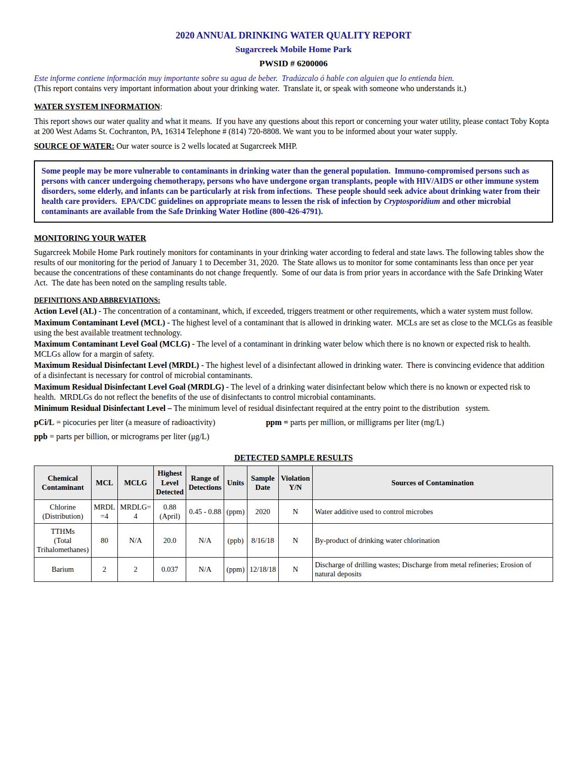2020 ANNUAL DRINKING WATER QUALITY REPORT
Sugarcreek Mobile Home Park
PWSID # 6200006
Este informe contiene información muy importante sobre su agua de beber. Tradúzcalo ó hable con alguien que lo entienda bien.
(This report contains very important information about your drinking water. Translate it, or speak with someone who understands it.)
WATER SYSTEM INFORMATION:
This report shows our water quality and what it means. If you have any questions about this report or concerning your water utility, please contact Toby Kopta at 200 West Adams St. Cochranton, PA, 16314 Telephone # (814) 720-8808. We want you to be informed about your water supply.
SOURCE OF WATER: Our water source is 2 wells located at Sugarcreek MHP.
Some people may be more vulnerable to contaminants in drinking water than the general population. Immuno-compromised persons such as persons with cancer undergoing chemotherapy, persons who have undergone organ transplants, people with HIV/AIDS or other immune system disorders, some elderly, and infants can be particularly at risk from infections. These people should seek advice about drinking water from their health care providers. EPA/CDC guidelines on appropriate means to lessen the risk of infection by Cryptosporidium and other microbial contaminants are available from the Safe Drinking Water Hotline (800-426-4791).
MONITORING YOUR WATER
Sugarcreek Mobile Home Park routinely monitors for contaminants in your drinking water according to federal and state laws. The following tables show the results of our monitoring for the period of January 1 to December 31, 2020. The State allows us to monitor for some contaminants less than once per year because the concentrations of these contaminants do not change frequently. Some of our data is from prior years in accordance with the Safe Drinking Water Act. The date has been noted on the sampling results table.
DEFINITIONS AND ABBREVIATIONS:
Action Level (AL) - The concentration of a contaminant, which, if exceeded, triggers treatment or other requirements, which a water system must follow.
Maximum Contaminant Level (MCL) - The highest level of a contaminant that is allowed in drinking water. MCLs are set as close to the MCLGs as feasible using the best available treatment technology.
Maximum Contaminant Level Goal (MCLG) - The level of a contaminant in drinking water below which there is no known or expected risk to health. MCLGs allow for a margin of safety.
Maximum Residual Disinfectant Level (MRDL) - The highest level of a disinfectant allowed in drinking water. There is convincing evidence that addition of a disinfectant is necessary for control of microbial contaminants.
Maximum Residual Disinfectant Level Goal (MRDLG) - The level of a drinking water disinfectant below which there is no known or expected risk to health. MRDLGs do not reflect the benefits of the use of disinfectants to control microbial contaminants.
Minimum Residual Disinfectant Level – The minimum level of residual disinfectant required at the entry point to the distribution system.
pCi/L = picocuries per liter (a measure of radioactivity) ppm = parts per million, or milligrams per liter (mg/L)
ppb = parts per billion, or micrograms per liter (μg/L)
DETECTED SAMPLE RESULTS
| Chemical Contaminant | MCL | MCLG | Highest Level Detected | Range of Detections | Units | Sample Date | Violation Y/N | Sources of Contamination |
| --- | --- | --- | --- | --- | --- | --- | --- | --- |
| Chlorine (Distribution) | MRDL =4 | MRDLG= 4 | 0.88 (April) | 0.45 - 0.88 | (ppm) | 2020 | N | Water additive used to control microbes |
| TTHMs (Total Trihalomethanes) | 80 | N/A | 20.0 | N/A | (ppb) | 8/16/18 | N | By-product of drinking water chlorination |
| Barium | 2 | 2 | 0.037 | N/A | (ppm) | 12/18/18 | N | Discharge of drilling wastes; Discharge from metal refineries; Erosion of natural deposits |